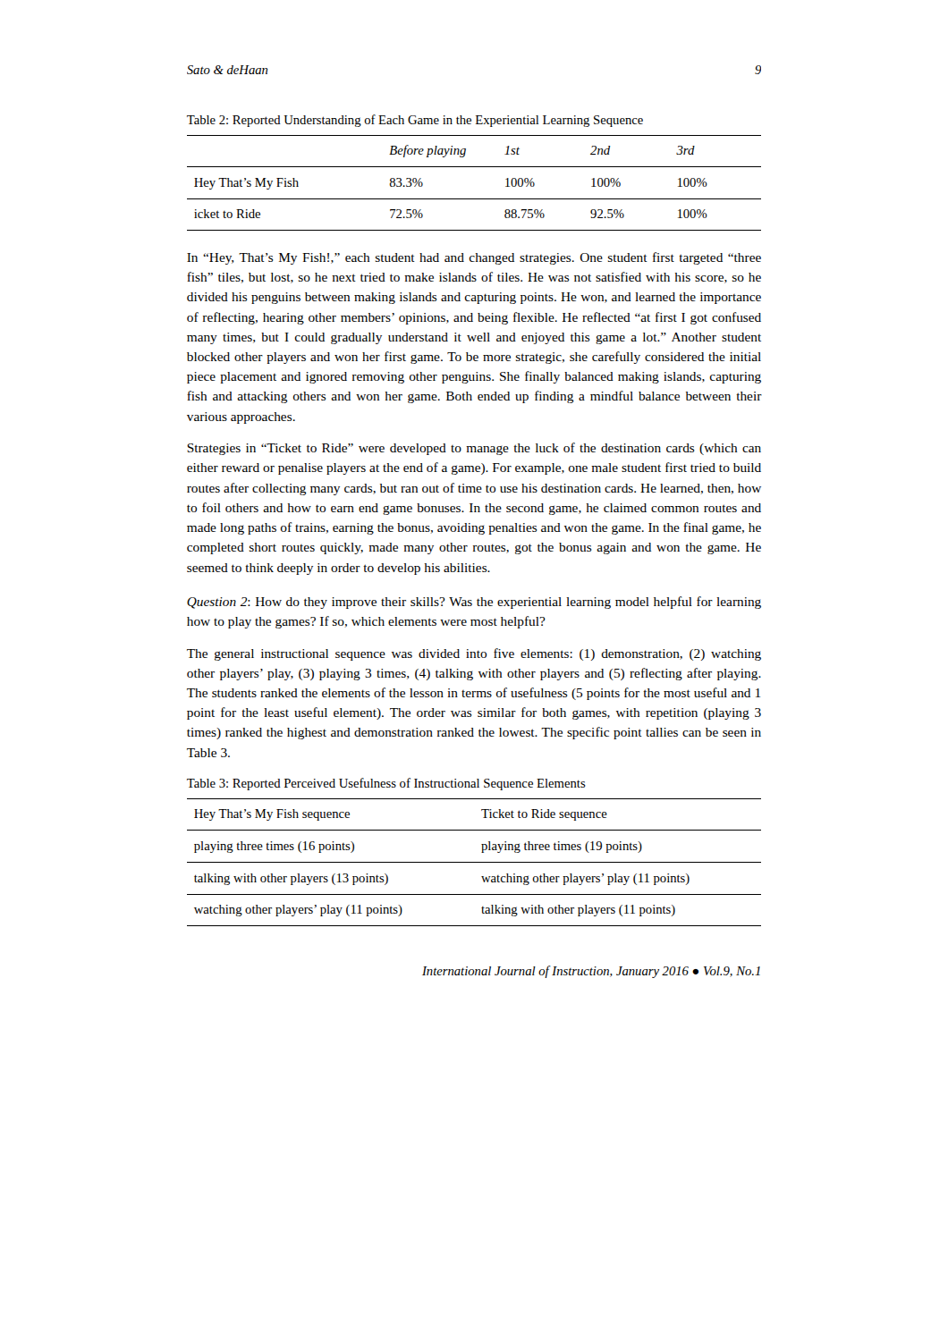Sato & deHaan 9
Table 2: Reported Understanding of Each Game in the Experiential Learning Sequence
| | Before playing | 1st | 2nd | 3rd |
| --- | --- | --- | --- | --- |
| Hey That’s My Fish | 83.3% | 100% | 100% | 100% |
| icket to Ride | 72.5% | 88.75% | 92.5% | 100% |
In “Hey, That’s My Fish!,” each student had and changed strategies. One student first targeted “three fish” tiles, but lost, so he next tried to make islands of tiles. He was not satisfied with his score, so he divided his penguins between making islands and capturing points. He won, and learned the importance of reflecting, hearing other members’ opinions, and being flexible. He reflected “at first I got confused many times, but I could gradually understand it well and enjoyed this game a lot.” Another student blocked other players and won her first game. To be more strategic, she carefully considered the initial piece placement and ignored removing other penguins. She finally balanced making islands, capturing fish and attacking others and won her game. Both ended up finding a mindful balance between their various approaches.
Strategies in “Ticket to Ride” were developed to manage the luck of the destination cards (which can either reward or penalise players at the end of a game). For example, one male student first tried to build routes after collecting many cards, but ran out of time to use his destination cards. He learned, then, how to foil others and how to earn end game bonuses. In the second game, he claimed common routes and made long paths of trains, earning the bonus, avoiding penalties and won the game. In the final game, he completed short routes quickly, made many other routes, got the bonus again and won the game. He seemed to think deeply in order to develop his abilities.
Question 2: How do they improve their skills? Was the experiential learning model helpful for learning how to play the games? If so, which elements were most helpful?
The general instructional sequence was divided into five elements: (1) demonstration, (2) watching other players’ play, (3) playing 3 times, (4) talking with other players and (5) reflecting after playing. The students ranked the elements of the lesson in terms of usefulness (5 points for the most useful and 1 point for the least useful element). The order was similar for both games, with repetition (playing 3 times) ranked the highest and demonstration ranked the lowest. The specific point tallies can be seen in Table 3.
Table 3: Reported Perceived Usefulness of Instructional Sequence Elements
| Hey That’s My Fish sequence | Ticket to Ride sequence |
| playing three times (16 points) | playing three times (19 points) |
| talking with other players (13 points) | watching other players’ play (11 points) |
| watching other players’ play (11 points) | talking with other players (11 points) |
International Journal of Instruction, January 2016 ● Vol.9, No.1